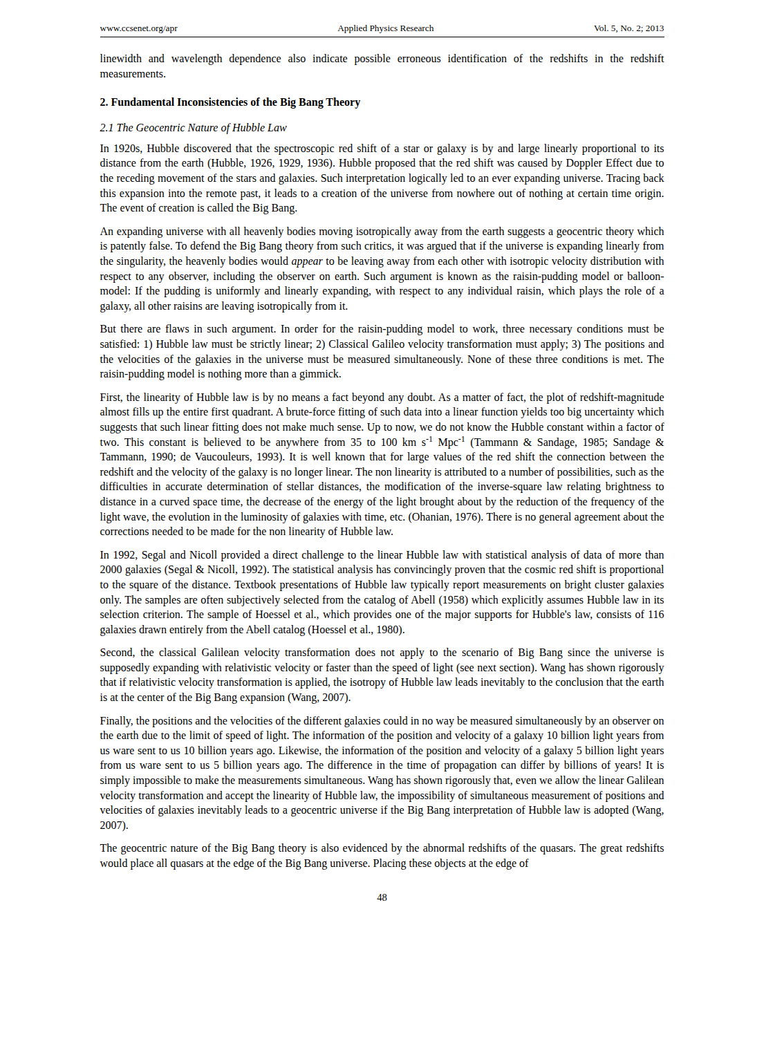www.ccsenet.org/apr Applied Physics Research Vol. 5, No. 2; 2013
linewidth and wavelength dependence also indicate possible erroneous identification of the redshifts in the redshift measurements.
2. Fundamental Inconsistencies of the Big Bang Theory
2.1 The Geocentric Nature of Hubble Law
In 1920s, Hubble discovered that the spectroscopic red shift of a star or galaxy is by and large linearly proportional to its distance from the earth (Hubble, 1926, 1929, 1936). Hubble proposed that the red shift was caused by Doppler Effect due to the receding movement of the stars and galaxies. Such interpretation logically led to an ever expanding universe. Tracing back this expansion into the remote past, it leads to a creation of the universe from nowhere out of nothing at certain time origin. The event of creation is called the Big Bang.
An expanding universe with all heavenly bodies moving isotropically away from the earth suggests a geocentric theory which is patently false. To defend the Big Bang theory from such critics, it was argued that if the universe is expanding linearly from the singularity, the heavenly bodies would appear to be leaving away from each other with isotropic velocity distribution with respect to any observer, including the observer on earth. Such argument is known as the raisin-pudding model or balloon-model: If the pudding is uniformly and linearly expanding, with respect to any individual raisin, which plays the role of a galaxy, all other raisins are leaving isotropically from it.
But there are flaws in such argument. In order for the raisin-pudding model to work, three necessary conditions must be satisfied: 1) Hubble law must be strictly linear; 2) Classical Galileo velocity transformation must apply; 3) The positions and the velocities of the galaxies in the universe must be measured simultaneously. None of these three conditions is met. The raisin-pudding model is nothing more than a gimmick.
First, the linearity of Hubble law is by no means a fact beyond any doubt. As a matter of fact, the plot of redshift-magnitude almost fills up the entire first quadrant. A brute-force fitting of such data into a linear function yields too big uncertainty which suggests that such linear fitting does not make much sense. Up to now, we do not know the Hubble constant within a factor of two. This constant is believed to be anywhere from 35 to 100 km s-1 Mpc-1 (Tammann & Sandage, 1985; Sandage & Tammann, 1990; de Vaucouleurs, 1993). It is well known that for large values of the red shift the connection between the redshift and the velocity of the galaxy is no longer linear. The non linearity is attributed to a number of possibilities, such as the difficulties in accurate determination of stellar distances, the modification of the inverse-square law relating brightness to distance in a curved space time, the decrease of the energy of the light brought about by the reduction of the frequency of the light wave, the evolution in the luminosity of galaxies with time, etc. (Ohanian, 1976). There is no general agreement about the corrections needed to be made for the non linearity of Hubble law.
In 1992, Segal and Nicoll provided a direct challenge to the linear Hubble law with statistical analysis of data of more than 2000 galaxies (Segal & Nicoll, 1992). The statistical analysis has convincingly proven that the cosmic red shift is proportional to the square of the distance. Textbook presentations of Hubble law typically report measurements on bright cluster galaxies only. The samples are often subjectively selected from the catalog of Abell (1958) which explicitly assumes Hubble law in its selection criterion. The sample of Hoessel et al., which provides one of the major supports for Hubble's law, consists of 116 galaxies drawn entirely from the Abell catalog (Hoessel et al., 1980).
Second, the classical Galilean velocity transformation does not apply to the scenario of Big Bang since the universe is supposedly expanding with relativistic velocity or faster than the speed of light (see next section). Wang has shown rigorously that if relativistic velocity transformation is applied, the isotropy of Hubble law leads inevitably to the conclusion that the earth is at the center of the Big Bang expansion (Wang, 2007).
Finally, the positions and the velocities of the different galaxies could in no way be measured simultaneously by an observer on the earth due to the limit of speed of light. The information of the position and velocity of a galaxy 10 billion light years from us ware sent to us 10 billion years ago. Likewise, the information of the position and velocity of a galaxy 5 billion light years from us ware sent to us 5 billion years ago. The difference in the time of propagation can differ by billions of years! It is simply impossible to make the measurements simultaneous. Wang has shown rigorously that, even we allow the linear Galilean velocity transformation and accept the linearity of Hubble law, the impossibility of simultaneous measurement of positions and velocities of galaxies inevitably leads to a geocentric universe if the Big Bang interpretation of Hubble law is adopted (Wang, 2007).
The geocentric nature of the Big Bang theory is also evidenced by the abnormal redshifts of the quasars. The great redshifts would place all quasars at the edge of the Big Bang universe. Placing these objects at the edge of
48